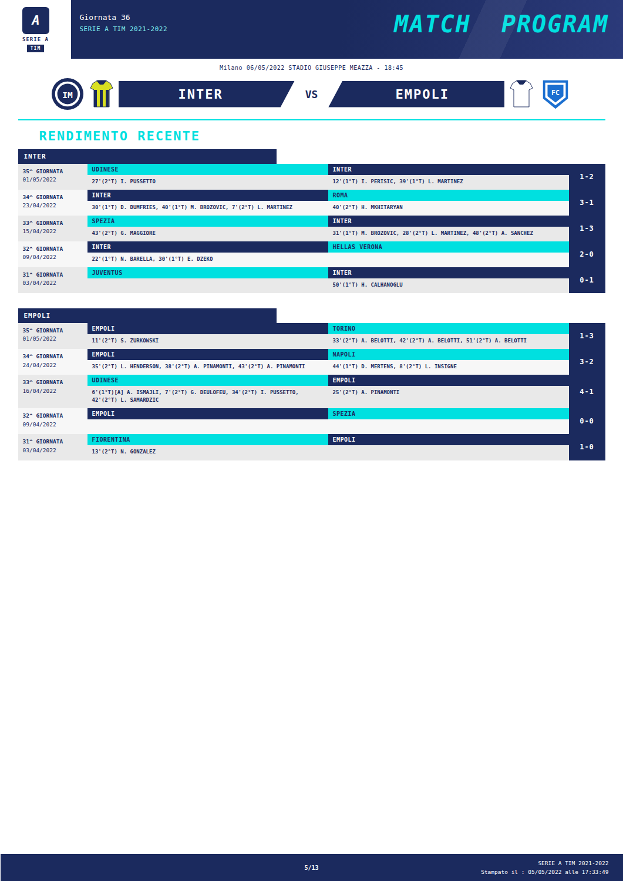A
SERIE A
TIM
Giornata 36
SERIE A TIM 2021-2022
MATCH PROGRAM
Milano 06/05/2022 STADIO GIUSEPPE MEAZZA - 18:45
IM
INTER
VS
EMPOLI
FC
RENDIMENTO RECENTE
INTER
| 35^ GIORNATA 01/05/2022 | UDINESE | INTER | 1-2 |
| 27'(2°T) I. PUSSETTO | 12'(1°T) I. PERISIC, 39'(1°T) L. MARTINEZ |
| 34^ GIORNATA 23/04/2022 | INTER | ROMA | 3-1 |
| 30'(1°T) D. DUMFRIES, 40'(1°T) M. BROZOVIC, 7'(2°T) L. MARTINEZ | 40'(2°T) H. MKHITARYAN |
| 33^ GIORNATA 15/04/2022 | SPEZIA | INTER | 1-3 |
| 43'(2°T) G. MAGGIORE | 31'(1°T) M. BROZOVIC, 28'(2°T) L. MARTINEZ, 48'(2°T) A. SANCHEZ |
| 32^ GIORNATA 09/04/2022 | INTER | HELLAS VERONA | 2-0 |
| 22'(1°T) N. BARELLA, 30'(1°T) E. DZEKO | |
| 31^ GIORNATA 03/04/2022 | JUVENTUS | INTER | 0-1 |
| | 50'(1°T) H. CALHANOGLU |
EMPOLI
| 35^ GIORNATA 01/05/2022 | EMPOLI | TORINO | 1-3 |
| 11'(2°T) S. ZURKOWSKI | 33'(2°T) A. BELOTTI, 42'(2°T) A. BELOTTI, 51'(2°T) A. BELOTTI |
| 34^ GIORNATA 24/04/2022 | EMPOLI | NAPOLI | 3-2 |
| 35'(2°T) L. HENDERSON, 38'(2°T) A. PINAMONTI, 43'(2°T) A. PINAMONTI | 44'(1°T) D. MERTENS, 8'(2°T) L. INSIGNE |
| 33^ GIORNATA 16/04/2022 | UDINESE | EMPOLI | 4-1 |
| 6'(1°T)[A] A. ISMAJLI, 7'(2°T) G. DEULOFEU, 34'(2°T) I. PUSSETTO, 42'(2°T) L. SAMARDZIC | 25'(2°T) A. PINAMONTI |
| 32^ GIORNATA 09/04/2022 | EMPOLI | SPEZIA | 0-0 |
| 31^ GIORNATA 03/04/2022 | FIORENTINA | EMPOLI | 1-0 |
| 13'(2°T) N. GONZALEZ | |
5/13
SERIE A TIM 2021-2022
Stampato il : 05/05/2022 alle 17:33:49